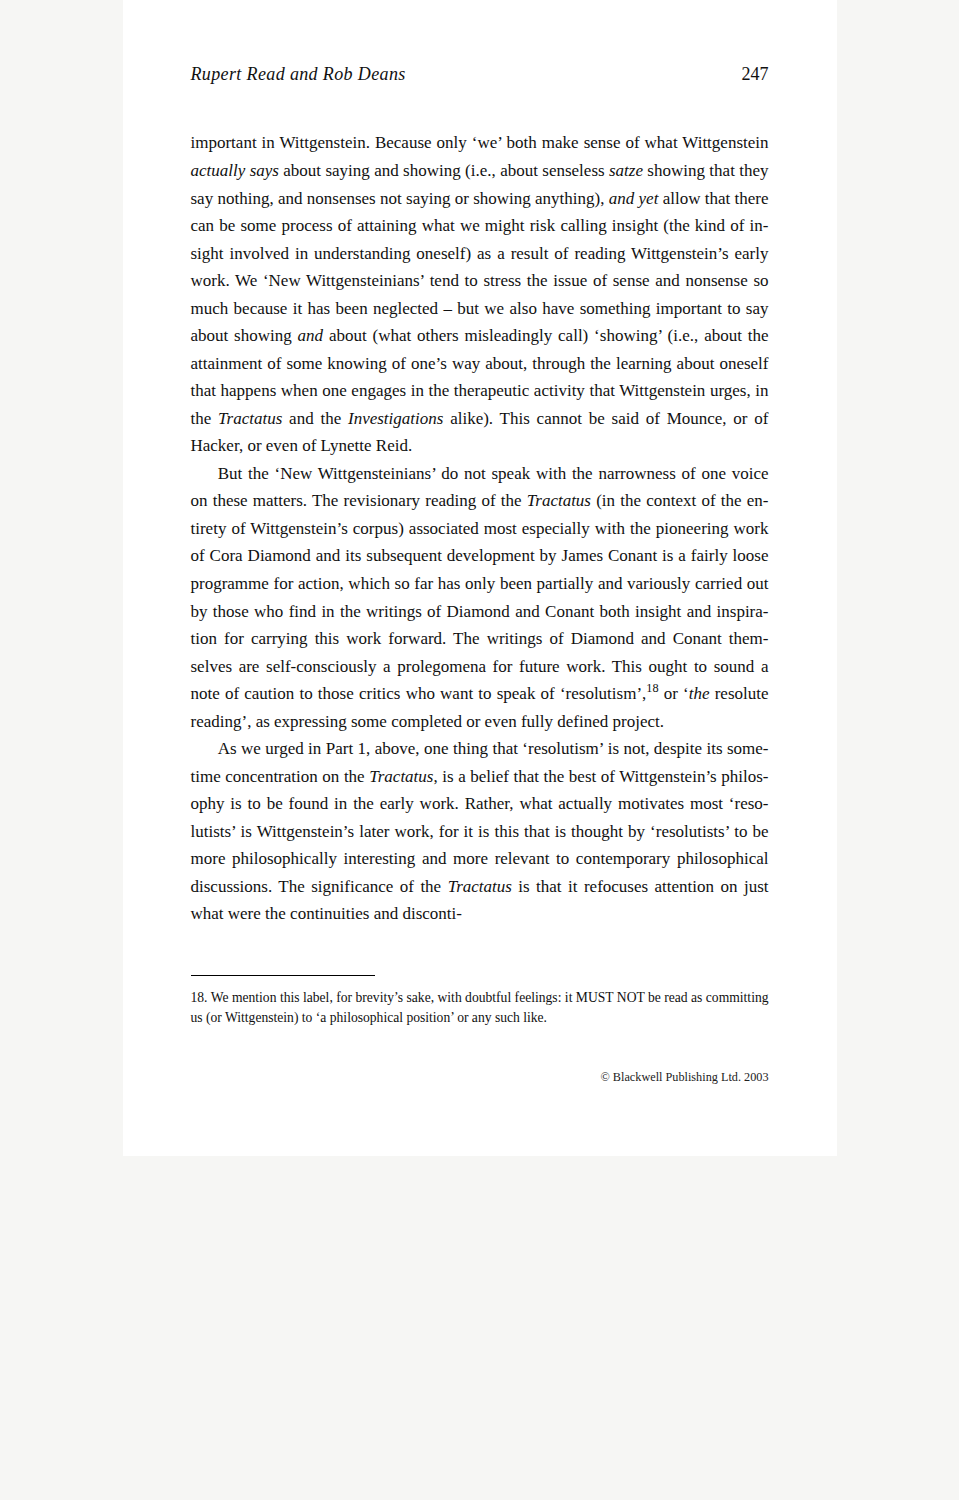Rupert Read and Rob Deans 247
important in Wittgenstein. Because only ‘we’ both make sense of what Wittgenstein actually says about saying and showing (i.e., about senseless satze showing that they say nothing, and nonsenses not saying or showing anything), and yet allow that there can be some process of attaining what we might risk calling insight (the kind of insight involved in understanding oneself) as a result of reading Wittgenstein’s early work. We ‘New Wittgensteinians’ tend to stress the issue of sense and nonsense so much because it has been neglected – but we also have something important to say about showing and about (what others misleadingly call) ‘showing’ (i.e., about the attainment of some knowing of one’s way about, through the learning about oneself that happens when one engages in the therapeutic activity that Wittgenstein urges, in the Tractatus and the Investigations alike). This cannot be said of Mounce, or of Hacker, or even of Lynette Reid.
But the ‘New Wittgensteinians’ do not speak with the narrowness of one voice on these matters. The revisionary reading of the Tractatus (in the context of the entirety of Wittgenstein’s corpus) associated most especially with the pioneering work of Cora Diamond and its subsequent development by James Conant is a fairly loose programme for action, which so far has only been partially and variously carried out by those who find in the writings of Diamond and Conant both insight and inspiration for carrying this work forward. The writings of Diamond and Conant themselves are self-consciously a prolegomena for future work. This ought to sound a note of caution to those critics who want to speak of ‘resolutism’,18 or ‘the resolute reading’, as expressing some completed or even fully defined project.
As we urged in Part 1, above, one thing that ‘resolutism’ is not, despite its sometime concentration on the Tractatus, is a belief that the best of Wittgenstein’s philosophy is to be found in the early work. Rather, what actually motivates most ‘resolutists’ is Wittgenstein’s later work, for it is this that is thought by ‘resolutists’ to be more philosophically interesting and more relevant to contemporary philosophical discussions. The significance of the Tractatus is that it refocuses attention on just what were the continuities and disconti-
18. We mention this label, for brevity’s sake, with doubtful feelings: it MUST NOT be read as committing us (or Wittgenstein) to ‘a philosophical position’ or any such like.
© Blackwell Publishing Ltd. 2003